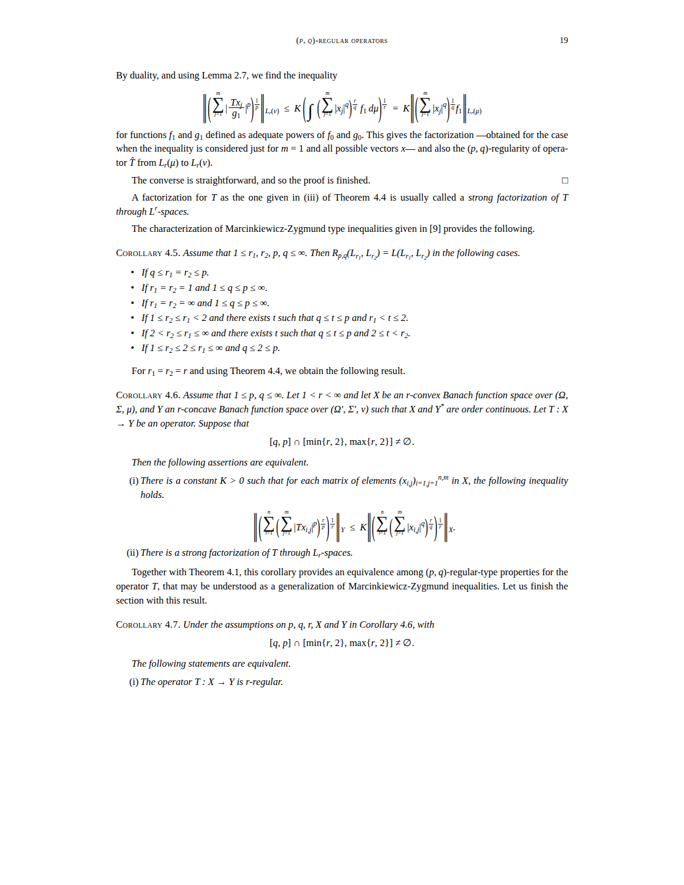(p, q)-regular operators 19
By duality, and using Lemma 2.7, we find the inequality
∥(m∑j=1|Txj g1|p)1 p∥Lr(ν) ≤ K (∫ (m∑j=1|xj|q)rq f1 dμ)1 r = K∥(m∑j=1|xj|q)1 qf1∥Lr(μ)
for functions f1 and g1 defined as adequate powers of f0 and g0. This gives the factorization —obtained for the case when the inequality is considered just for m = 1 and all possible vectors x— and also the (p, q)-regularity of operator T̂ from Lr(μ) to Lr(ν).
The converse is straightforward, and so the proof is finished. □
A factorization for T as the one given in (iii) of Theorem 4.4 is usually called a strong factorization of T through Lr-spaces.
The characterization of Marcinkiewicz-Zygmund type inequalities given in [9] provides the following.
Corollary 4.5. Assume that 1 ≤ r1, r2, p, q ≤ ∞. Then Rp,q(Lr1, Lr2) = L(Lr1, Lr2) in the following cases.
If q ≤ r1 = r2 ≤ p.
If r1 = r2 = 1 and 1 ≤ q ≤ p ≤ ∞.
If r1 = r2 = ∞ and 1 ≤ q ≤ p ≤ ∞.
If 1 ≤ r2 ≤ r1 < 2 and there exists t such that q ≤ t ≤ p and r1 < t ≤ 2.
If 2 < r2 ≤ r1 ≤ ∞ and there exists t such that q ≤ t ≤ p and 2 ≤ t < r2.
If 1 ≤ r2 ≤ 2 ≤ r1 ≤ ∞ and q ≤ 2 ≤ p.
For r1 = r2 = r and using Theorem 4.4, we obtain the following result.
Corollary 4.6. Assume that 1 ≤ p, q ≤ ∞. Let 1 < r < ∞ and let X be an r-convex Banach function space over (Ω, Σ, μ), and Y an r-concave Banach function space over (Ω′, Σ′, ν) such that X and Y* are order continuous. Let T : X → Y be an operator. Suppose that
[q, p] ∩ [min{r, 2}, max{r, 2}] ≠ ∅.
Then the following assertions are equivalent.
There is a constant K > 0 such that for each matrix of elements (xi,j)i=1,j=1n,m in X, the following inequality holds.
∥(n∑i=1(m∑j=1|Txi,j|p)rp)1 r∥Y ≤ K∥(n∑i=1(m∑j=1|xi,j|q)rq)1 r∥X.
There is a strong factorization of T through Lr-spaces.
Together with Theorem 4.1, this corollary provides an equivalence among (p, q)-regular-type properties for the operator T, that may be understood as a generalization of Marcinkiewicz-Zygmund inequalities. Let us finish the section with this result.
Corollary 4.7. Under the assumptions on p, q, r, X and Y in Corollary 4.6, with
[q, p] ∩ [min{r, 2}, max{r, 2}] ≠ ∅.
The following statements are equivalent.
The operator T : X → Y is r-regular.